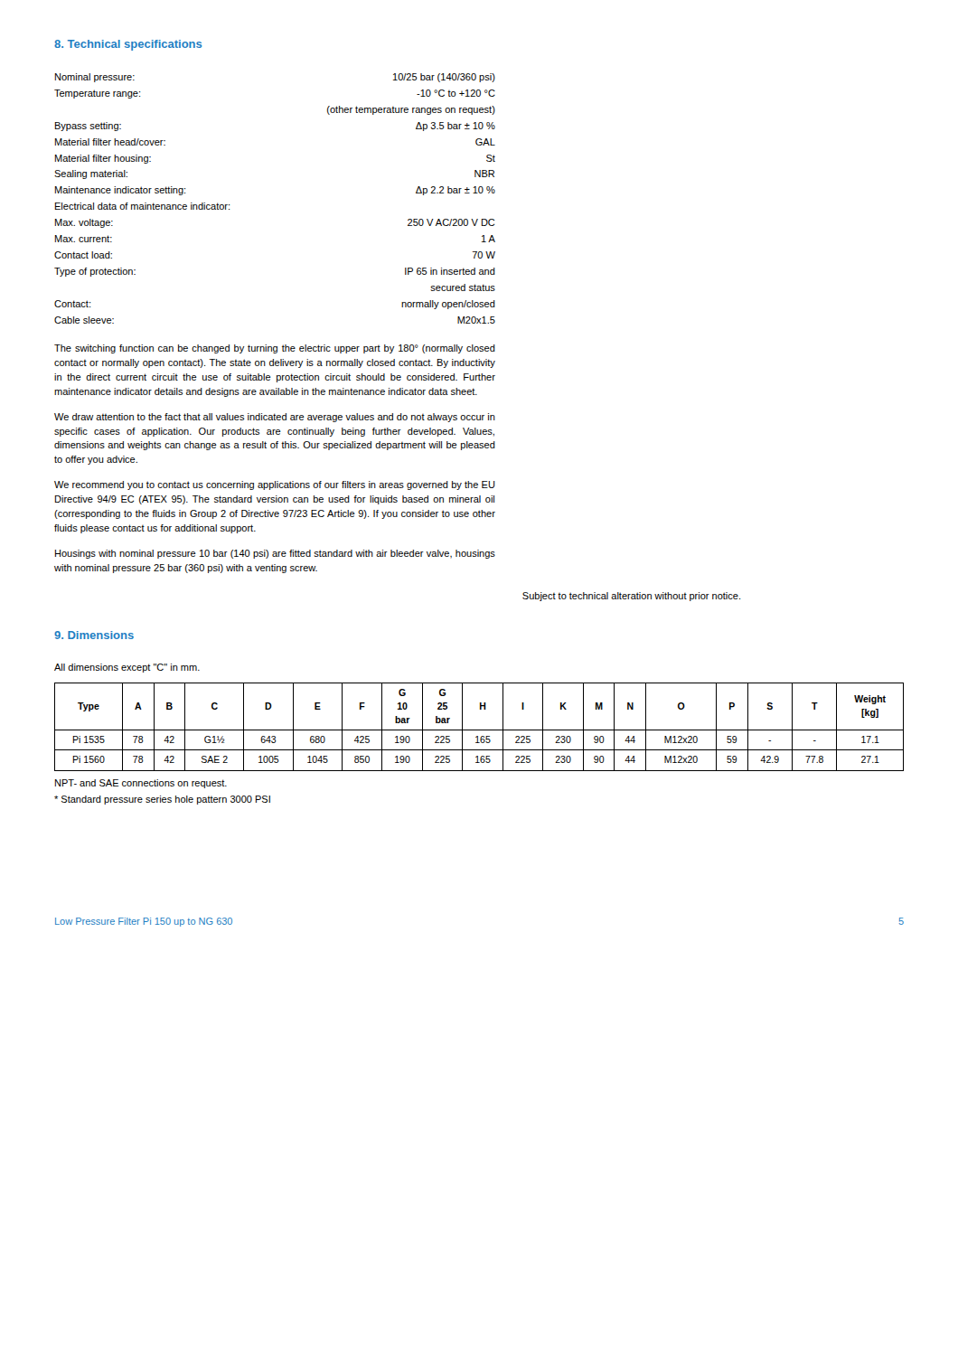8. Technical specifications
| Nominal pressure: | 10/25 bar (140/360 psi) |
| Temperature range: | -10 °C to +120 °C |
| | (other temperature ranges on request) |
| Bypass setting: | Δp 3.5 bar ± 10 % |
| Material filter head/cover: | GAL |
| Material filter housing: | St |
| Sealing material: | NBR |
| Maintenance indicator setting: | Δp 2.2 bar ± 10 % |
| Electrical data of maintenance indicator: | |
| Max. voltage: | 250 V AC/200 V DC |
| Max. current: | 1 A |
| Contact load: | 70 W |
| Type of protection: | IP 65 in inserted and |
| | secured status |
| Contact: | normally open/closed |
| Cable sleeve: | M20x1.5 |
The switching function can be changed by turning the electric upper part by 180° (normally closed contact or normally open contact). The state on delivery is a normally closed contact. By inductivity in the direct current circuit the use of suitable protection circuit should be considered. Further maintenance indicator details and designs are available in the maintenance indicator data sheet.
We draw attention to the fact that all values indicated are average values and do not always occur in specific cases of application. Our products are continually being further developed. Values, dimensions and weights can change as a result of this. Our specialized department will be pleased to offer you advice.
We recommend you to contact us concerning applications of our filters in areas governed by the EU Directive 94/9 EC (ATEX 95). The standard version can be used for liquids based on mineral oil (corresponding to the fluids in Group 2 of Directive 97/23 EC Article 9). If you consider to use other fluids please contact us for additional support.
Housings with nominal pressure 10 bar (140 psi) are fitted standard with air bleeder valve, housings with nominal pressure 25 bar (360 psi) with a venting screw.
Subject to technical alteration without prior notice.
9. Dimensions
All dimensions except "C" in mm.
| Type | A | B | C | D | E | F | G 10 bar | G 25 bar | H | I | K | M | N | O | P | S | T | Weight [kg] |
| --- | --- | --- | --- | --- | --- | --- | --- | --- | --- | --- | --- | --- | --- | --- | --- | --- | --- | --- |
| Pi 1535 | 78 | 42 | G1½ | 643 | 680 | 425 | 190 | 225 | 165 | 225 | 230 | 90 | 44 | M12x20 | 59 | - | - | 17.1 |
| Pi 1560 | 78 | 42 | SAE 2 | 1005 | 1045 | 850 | 190 | 225 | 165 | 225 | 230 | 90 | 44 | M12x20 | 59 | 42.9 | 77.8 | 27.1 |
NPT- and SAE connections on request.
* Standard pressure series hole pattern 3000 PSI
Low Pressure Filter Pi 150 up to NG 630
5